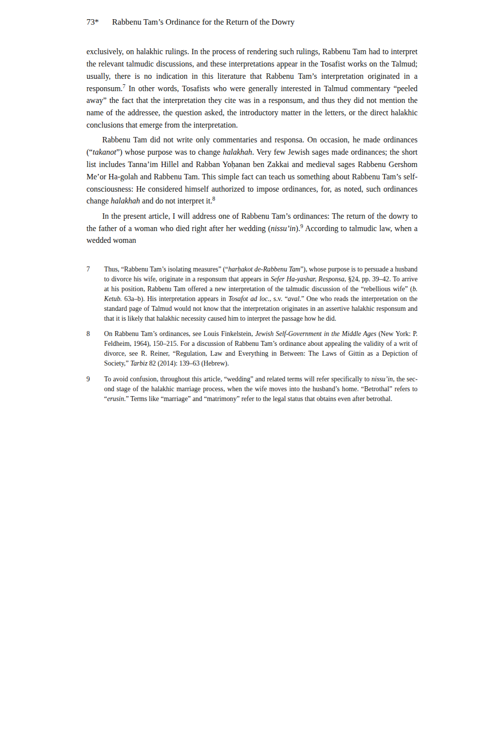73*Rabbenu Tam’s Ordinance for the Return of the Dowry
exclusively, on halakhic rulings. In the process of rendering such rulings, Rabbenu Tam had to interpret the relevant talmudic discussions, and these interpretations appear in the Tosafist works on the Talmud; usually, there is no indication in this literature that Rabbenu Tam’s interpretation originated in a responsum.7 In other words, Tosafists who were generally interested in Talmud commentary “peeled away” the fact that the interpretation they cite was in a responsum, and thus they did not mention the name of the addressee, the question asked, the introductory matter in the letters, or the direct halakhic conclusions that emerge from the interpretation.
Rabbenu Tam did not write only commentaries and responsa. On occasion, he made ordinances (“takanot”) whose purpose was to change halakhah. Very few Jewish sages made ordinances; the short list includes Tanna’im Hillel and Rabban Yoḥanan ben Zakkai and medieval sages Rabbenu Gershom Me’or Ha-golah and Rabbenu Tam. This simple fact can teach us something about Rabbenu Tam’s self-consciousness: He considered himself authorized to impose ordinances, for, as noted, such ordinances change halakhah and do not interpret it.8
In the present article, I will address one of Rabbenu Tam’s ordinances: The return of the dowry to the father of a woman who died right after her wedding (nissu’in).9 According to talmudic law, when a wedded woman
7 Thus, “Rabbenu Tam’s isolating measures” (“harḥakot de-Rabbenu Tam”), whose purpose is to persuade a husband to divorce his wife, originate in a responsum that appears in Sefer Ha-yashar, Responsa, §24, pp. 39–42. To arrive at his position, Rabbenu Tam offered a new interpretation of the talmudic discussion of the “rebellious wife” (b. Ketub. 63a–b). His interpretation appears in Tosafot ad loc., s.v. “aval.” One who reads the interpretation on the standard page of Talmud would not know that the interpretation originates in an assertive halakhic responsum and that it is likely that halakhic necessity caused him to interpret the passage how he did.
8 On Rabbenu Tam’s ordinances, see Louis Finkelstein, Jewish Self-Government in the Middle Ages (New York: P. Feldheim, 1964), 150–215. For a discussion of Rabbenu Tam’s ordinance about appealing the validity of a writ of divorce, see R. Reiner, “Regulation, Law and Everything in Between: The Laws of Gittin as a Depiction of Society,” Tarbiz 82 (2014): 139–63 (Hebrew).
9 To avoid confusion, throughout this article, “wedding” and related terms will refer specifically to nissu’in, the second stage of the halakhic marriage process, when the wife moves into the husband’s home. “Betrothal” refers to “erusin.” Terms like “marriage” and “matrimony” refer to the legal status that obtains even after betrothal.